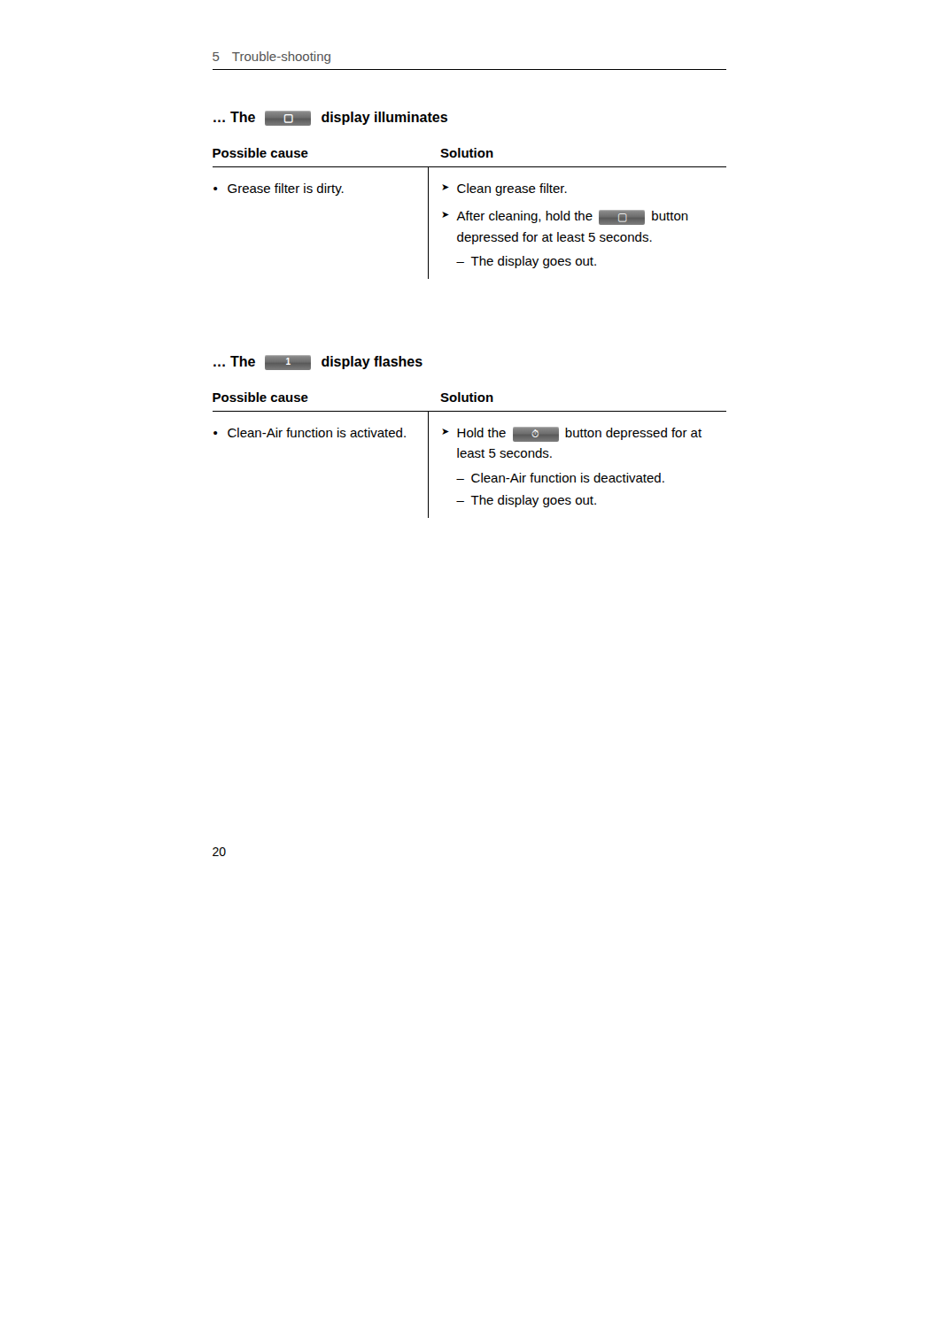5 Trouble-shooting
… The ▢ display illuminates
| Possible cause | Solution |
| --- | --- |
| Grease filter is dirty. | Clean grease filter. After cleaning, hold the ▢ button depressed for at least 5 seconds. The display goes out. |
… The 1 display flashes
| Possible cause | Solution |
| --- | --- |
| Clean-Air function is activated. | Hold the ⏱ button depressed for at least 5 seconds. Clean-Air function is deactivated. The display goes out. |
20